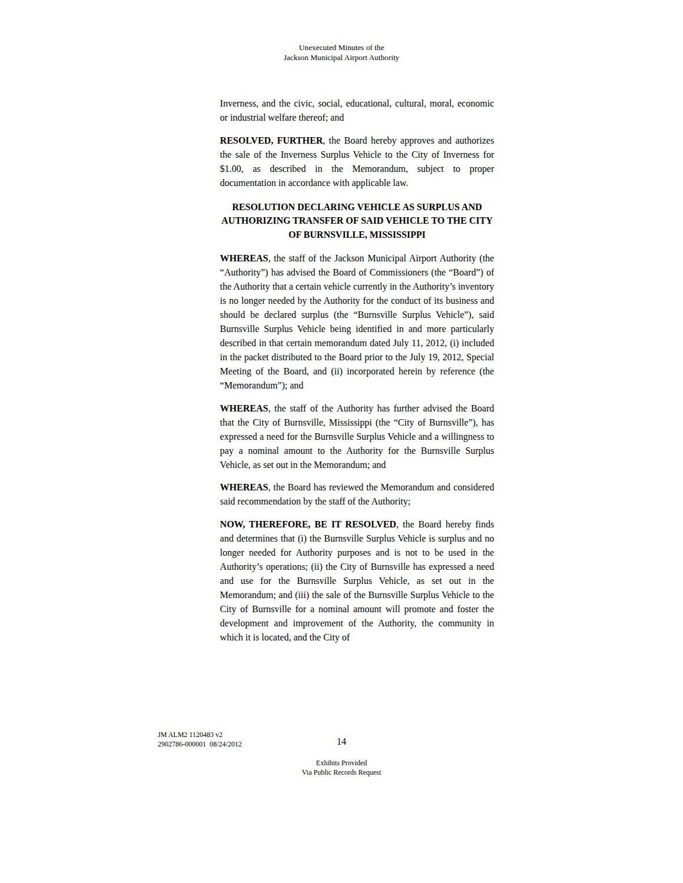Unexecuted Minutes of the
Jackson Municipal Airport Authority
Inverness, and the civic, social, educational, cultural, moral, economic or industrial welfare thereof; and
RESOLVED, FURTHER, the Board hereby approves and authorizes the sale of the Inverness Surplus Vehicle to the City of Inverness for $1.00, as described in the Memorandum, subject to proper documentation in accordance with applicable law.
Resolution Declaring Vehicle as Surplus and Authorizing Transfer of Said Vehicle to the City of Burnsville, Mississippi
WHEREAS, the staff of the Jackson Municipal Airport Authority (the “Authority”) has advised the Board of Commissioners (the “Board”) of the Authority that a certain vehicle currently in the Authority’s inventory is no longer needed by the Authority for the conduct of its business and should be declared surplus (the “Burnsville Surplus Vehicle”), said Burnsville Surplus Vehicle being identified in and more particularly described in that certain memorandum dated July 11, 2012, (i) included in the packet distributed to the Board prior to the July 19, 2012, Special Meeting of the Board, and (ii) incorporated herein by reference (the “Memorandum”); and
WHEREAS, the staff of the Authority has further advised the Board that the City of Burnsville, Mississippi (the “City of Burnsville”), has expressed a need for the Burnsville Surplus Vehicle and a willingness to pay a nominal amount to the Authority for the Burnsville Surplus Vehicle, as set out in the Memorandum; and
WHEREAS, the Board has reviewed the Memorandum and considered said recommendation by the staff of the Authority;
NOW, THEREFORE, BE IT RESOLVED, the Board hereby finds and determines that (i) the Burnsville Surplus Vehicle is surplus and no longer needed for Authority purposes and is not to be used in the Authority’s operations; (ii) the City of Burnsville has expressed a need and use for the Burnsville Surplus Vehicle, as set out in the Memorandum; and (iii) the sale of the Burnsville Surplus Vehicle to the City of Burnsville for a nominal amount will promote and foster the development and improvement of the Authority, the community in which it is located, and the City of
14
JM ALM2 1120483 v2
2902786-000001 08/24/2012
Exhibits Provided
Via Public Records Request